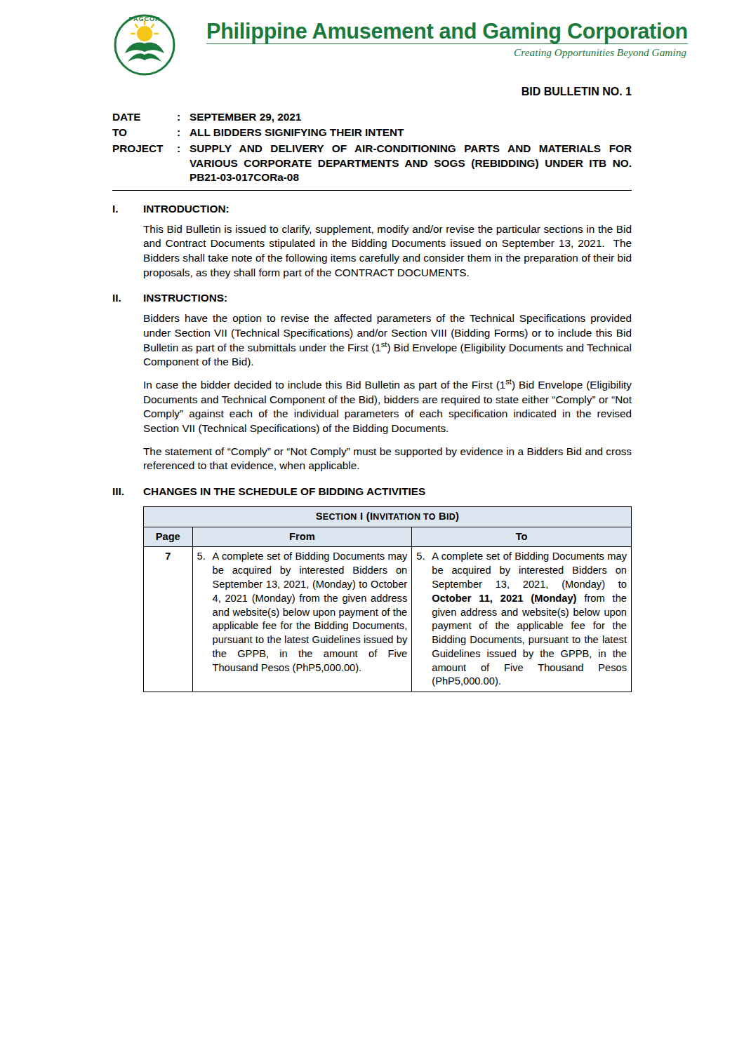PAGCOR
Philippine Amusement and Gaming Corporation
Creating Opportunities Beyond Gaming
BID BULLETIN NO. 1
| DATE | : | SEPTEMBER 29, 2021 |
| TO | : | ALL BIDDERS SIGNIFYING THEIR INTENT |
| PROJECT | : | SUPPLY AND DELIVERY OF AIR-CONDITIONING PARTS AND MATERIALS FOR VARIOUS CORPORATE DEPARTMENTS AND SOGS (REBIDDING) UNDER ITB NO. PB21-03-017CORa-08 |
I. INTRODUCTION:
This Bid Bulletin is issued to clarify, supplement, modify and/or revise the particular sections in the Bid and Contract Documents stipulated in the Bidding Documents issued on September 13, 2021. The Bidders shall take note of the following items carefully and consider them in the preparation of their bid proposals, as they shall form part of the CONTRACT DOCUMENTS.
II. INSTRUCTIONS:
Bidders have the option to revise the affected parameters of the Technical Specifications provided under Section VII (Technical Specifications) and/or Section VIII (Bidding Forms) or to include this Bid Bulletin as part of the submittals under the First (1st) Bid Envelope (Eligibility Documents and Technical Component of the Bid).
In case the bidder decided to include this Bid Bulletin as part of the First (1st) Bid Envelope (Eligibility Documents and Technical Component of the Bid), bidders are required to state either “Comply” or “Not Comply” against each of the individual parameters of each specification indicated in the revised Section VII (Technical Specifications) of the Bidding Documents.
The statement of “Comply” or “Not Comply” must be supported by evidence in a Bidders Bid and cross referenced to that evidence, when applicable.
III. CHANGES IN THE SCHEDULE OF BIDDING ACTIVITIES
| S ECTION I (I NVITATION TO B ID ) |
| --- |
| Page | From | To |
| 7 | 5. A complete set of Bidding Documents may be acquired by interested Bidders on September 13, 2021, (Monday) to October 4, 2021 (Monday) from the given address and website(s) below upon payment of the applicable fee for the Bidding Documents, pursuant to the latest Guidelines issued by the GPPB, in the amount of Five Thousand Pesos (PhP5,000.00). | 5. A complete set of Bidding Documents may be acquired by interested Bidders on September 13, 2021, (Monday) to October 11, 2021 (Monday) from the given address and website(s) below upon payment of the applicable fee for the Bidding Documents, pursuant to the latest Guidelines issued by the GPPB, in the amount of Five Thousand Pesos (PhP5,000.00). |